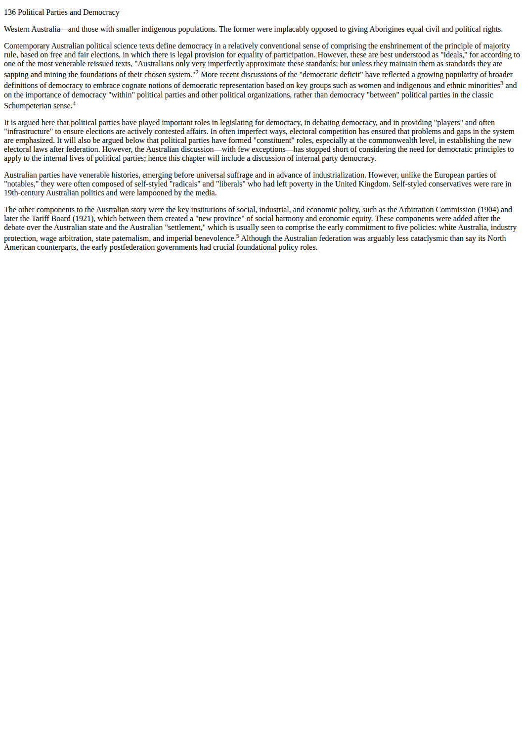136 Political Parties and Democracy
Western Australia—and those with smaller indigenous populations. The former were implacably opposed to giving Aborigines equal civil and political rights.
Contemporary Australian political science texts define democracy in a relatively conventional sense of comprising the enshrinement of the principle of majority rule, based on free and fair elections, in which there is legal provision for equality of participation. However, these are best understood as "ideals," for according to one of the most venerable reissued texts, "Australians only very imperfectly approximate these standards; but unless they maintain them as standards they are sapping and mining the foundations of their chosen system."2 More recent discussions of the "democratic deficit" have reflected a growing popularity of broader definitions of democracy to embrace cognate notions of democratic representation based on key groups such as women and indigenous and ethnic minorities3 and on the importance of democracy "within" political parties and other political organizations, rather than democracy "between" political parties in the classic Schumpeterian sense.4
It is argued here that political parties have played important roles in legislating for democracy, in debating democracy, and in providing "players" and often "infrastructure" to ensure elections are actively contested affairs. In often imperfect ways, electoral competition has ensured that problems and gaps in the system are emphasized. It will also be argued below that political parties have formed "constituent" roles, especially at the commonwealth level, in establishing the new electoral laws after federation. However, the Australian discussion—with few exceptions—has stopped short of considering the need for democratic principles to apply to the internal lives of political parties; hence this chapter will include a discussion of internal party democracy.
Australian parties have venerable histories, emerging before universal suffrage and in advance of industrialization. However, unlike the European parties of "notables," they were often composed of self-styled "radicals" and "liberals" who had left poverty in the United Kingdom. Self-styled conservatives were rare in 19th-century Australian politics and were lampooned by the media.
The other components to the Australian story were the key institutions of social, industrial, and economic policy, such as the Arbitration Commission (1904) and later the Tariff Board (1921), which between them created a "new province" of social harmony and economic equity. These components were added after the debate over the Australian state and the Australian "settlement," which is usually seen to comprise the early commitment to five policies: white Australia, industry protection, wage arbitration, state paternalism, and imperial benevolence.5 Although the Australian federation was arguably less cataclysmic than say its North American counterparts, the early postfederation governments had crucial foundational policy roles.